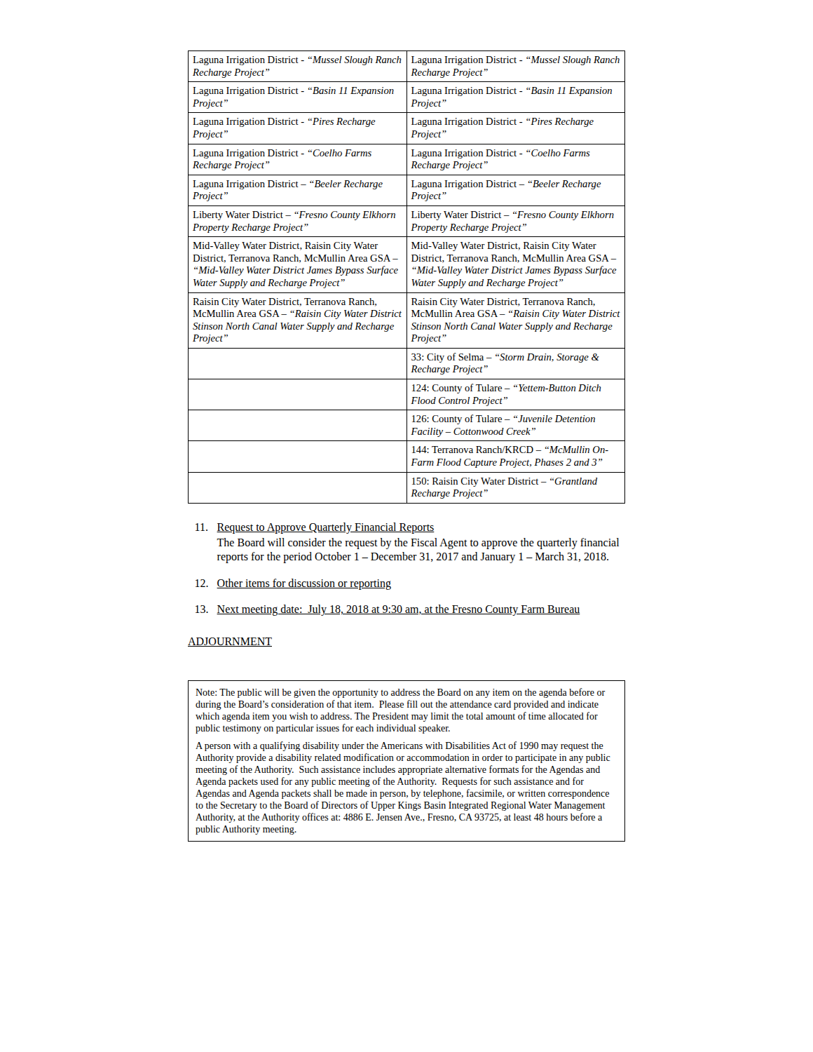| Laguna Irrigation District - “Mussel Slough Ranch Recharge Project” | Laguna Irrigation District - “Mussel Slough Ranch Recharge Project” |
| Laguna Irrigation District - “Basin 11 Expansion Project” | Laguna Irrigation District - “Basin 11 Expansion Project” |
| Laguna Irrigation District - “Pires Recharge Project” | Laguna Irrigation District - “Pires Recharge Project” |
| Laguna Irrigation District - “Coelho Farms Recharge Project” | Laguna Irrigation District - “Coelho Farms Recharge Project” |
| Laguna Irrigation District – “Beeler Recharge Project” | Laguna Irrigation District – “Beeler Recharge Project” |
| Liberty Water District – “Fresno County Elkhorn Property Recharge Project” | Liberty Water District – “Fresno County Elkhorn Property Recharge Project” |
| Mid-Valley Water District, Raisin City Water District, Terranova Ranch, McMullin Area GSA – “Mid-Valley Water District James Bypass Surface Water Supply and Recharge Project” | Mid-Valley Water District, Raisin City Water District, Terranova Ranch, McMullin Area GSA – “Mid-Valley Water District James Bypass Surface Water Supply and Recharge Project” |
| Raisin City Water District, Terranova Ranch, McMullin Area GSA – “Raisin City Water District Stinson North Canal Water Supply and Recharge Project” | Raisin City Water District, Terranova Ranch, McMullin Area GSA – “Raisin City Water District Stinson North Canal Water Supply and Recharge Project” |
| | 33: City of Selma – “Storm Drain, Storage & Recharge Project” |
| | 124: County of Tulare – “Yettem-Button Ditch Flood Control Project” |
| | 126: County of Tulare – “Juvenile Detention Facility – Cottonwood Creek” |
| | 144: Terranova Ranch/KRCD – “McMullin On-Farm Flood Capture Project, Phases 2 and 3” |
| | 150: Raisin City Water District – “Grantland Recharge Project” |
11. Request to Approve Quarterly Financial Reports The Board will consider the request by the Fiscal Agent to approve the quarterly financial reports for the period October 1 – December 31, 2017 and January 1 – March 31, 2018.
12. Other items for discussion or reporting
13. Next meeting date: July 18, 2018 at 9:30 am, at the Fresno County Farm Bureau
ADJOURNMENT
Note: The public will be given the opportunity to address the Board on any item on the agenda before or during the Board’s consideration of that item. Please fill out the attendance card provided and indicate which agenda item you wish to address. The President may limit the total amount of time allocated for public testimony on particular issues for each individual speaker.
A person with a qualifying disability under the Americans with Disabilities Act of 1990 may request the Authority provide a disability related modification or accommodation in order to participate in any public meeting of the Authority. Such assistance includes appropriate alternative formats for the Agendas and Agenda packets used for any public meeting of the Authority. Requests for such assistance and for Agendas and Agenda packets shall be made in person, by telephone, facsimile, or written correspondence to the Secretary to the Board of Directors of Upper Kings Basin Integrated Regional Water Management Authority, at the Authority offices at: 4886 E. Jensen Ave., Fresno, CA 93725, at least 48 hours before a public Authority meeting.